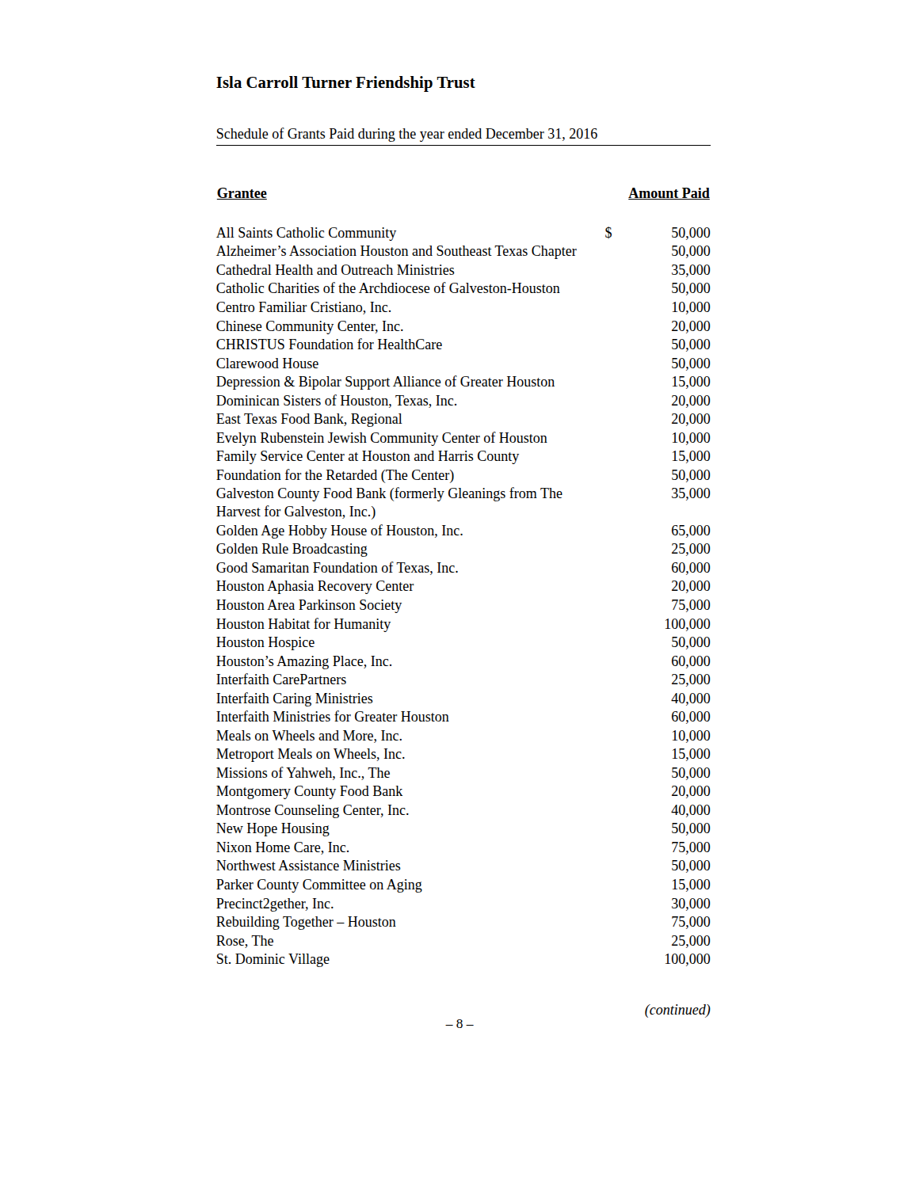Isla Carroll Turner Friendship Trust
Schedule of Grants Paid during the year ended December 31, 2016
| Grantee | | Amount Paid |
| --- | --- | --- |
| All Saints Catholic Community | $ | 50,000 |
| Alzheimer’s Association Houston and Southeast Texas Chapter | | 50,000 |
| Cathedral Health and Outreach Ministries | | 35,000 |
| Catholic Charities of the Archdiocese of Galveston-Houston | | 50,000 |
| Centro Familiar Cristiano, Inc. | | 10,000 |
| Chinese Community Center, Inc. | | 20,000 |
| CHRISTUS Foundation for HealthCare | | 50,000 |
| Clarewood House | | 50,000 |
| Depression & Bipolar Support Alliance of Greater Houston | | 15,000 |
| Dominican Sisters of Houston, Texas, Inc. | | 20,000 |
| East Texas Food Bank, Regional | | 20,000 |
| Evelyn Rubenstein Jewish Community Center of Houston | | 10,000 |
| Family Service Center at Houston and Harris County | | 15,000 |
| Foundation for the Retarded (The Center) | | 50,000 |
| Galveston County Food Bank (formerly Gleanings from The Harvest for Galveston, Inc.) | | 35,000 |
| Golden Age Hobby House of Houston, Inc. | | 65,000 |
| Golden Rule Broadcasting | | 25,000 |
| Good Samaritan Foundation of Texas, Inc. | | 60,000 |
| Houston Aphasia Recovery Center | | 20,000 |
| Houston Area Parkinson Society | | 75,000 |
| Houston Habitat for Humanity | | 100,000 |
| Houston Hospice | | 50,000 |
| Houston’s Amazing Place, Inc. | | 60,000 |
| Interfaith CarePartners | | 25,000 |
| Interfaith Caring Ministries | | 40,000 |
| Interfaith Ministries for Greater Houston | | 60,000 |
| Meals on Wheels and More, Inc. | | 10,000 |
| Metroport Meals on Wheels, Inc. | | 15,000 |
| Missions of Yahweh, Inc., The | | 50,000 |
| Montgomery County Food Bank | | 20,000 |
| Montrose Counseling Center, Inc. | | 40,000 |
| New Hope Housing | | 50,000 |
| Nixon Home Care, Inc. | | 75,000 |
| Northwest Assistance Ministries | | 50,000 |
| Parker County Committee on Aging | | 15,000 |
| Precinct2gether, Inc. | | 30,000 |
| Rebuilding Together – Houston | | 75,000 |
| Rose, The | | 25,000 |
| St. Dominic Village | | 100,000 |
(continued)
– 8 –